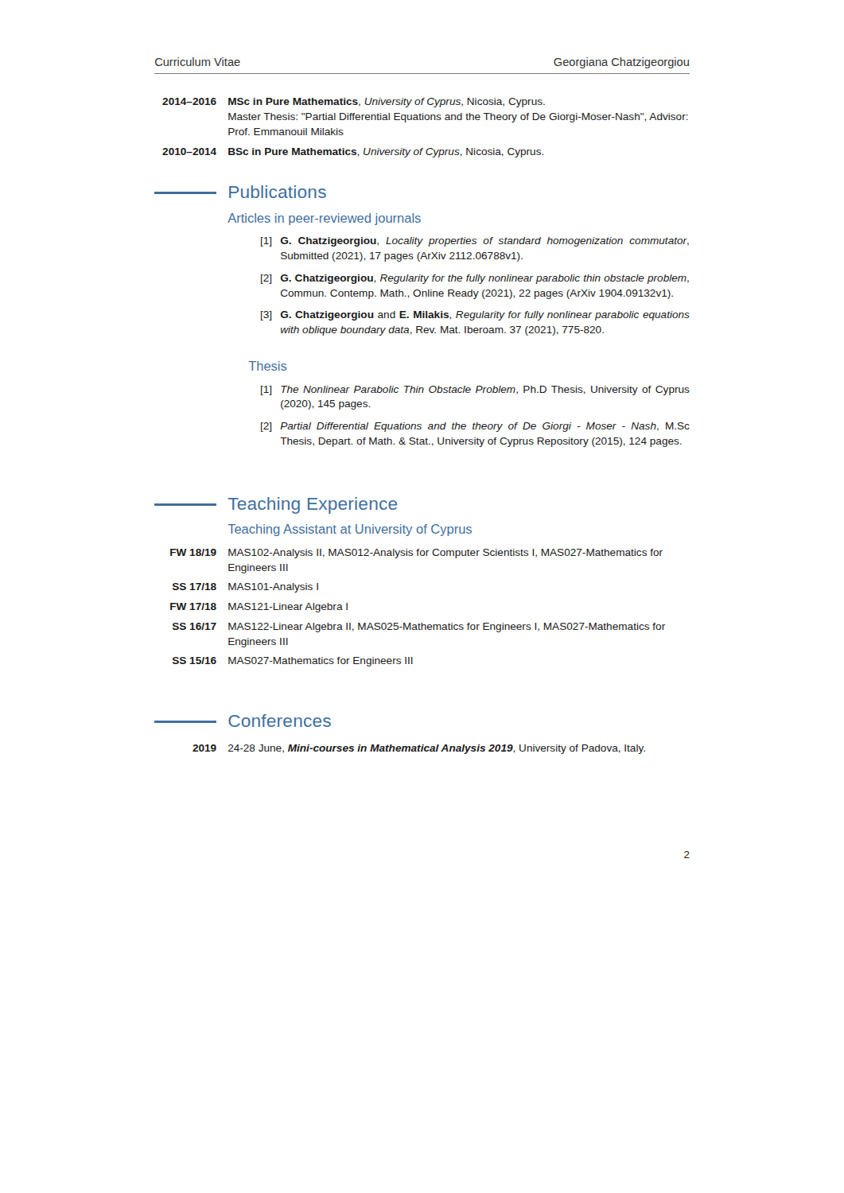Curriculum Vitae
Georgiana Chatzigeorgiou
2014–2016
MSc in Pure Mathematics, University of Cyprus, Nicosia, Cyprus.
Master Thesis: "Partial Differential Equations and the Theory of De Giorgi-Moser-Nash", Advisor: Prof. Emmanouil Milakis
2010–2014
BSc in Pure Mathematics, University of Cyprus, Nicosia, Cyprus.
Publications
Articles in peer-reviewed journals
[1] G. Chatzigeorgiou, Locality properties of standard homogenization commutator, Submitted (2021), 17 pages (ArXiv 2112.06788v1).
[2] G. Chatzigeorgiou, Regularity for the fully nonlinear parabolic thin obstacle problem, Commun. Contemp. Math., Online Ready (2021), 22 pages (ArXiv 1904.09132v1).
[3] G. Chatzigeorgiou and E. Milakis, Regularity for fully nonlinear parabolic equations with oblique boundary data, Rev. Mat. Iberoam. 37 (2021), 775-820.
Thesis
[1] The Nonlinear Parabolic Thin Obstacle Problem, Ph.D Thesis, University of Cyprus (2020), 145 pages.
[2] Partial Differential Equations and the theory of De Giorgi - Moser - Nash, M.Sc Thesis, Depart. of Math. & Stat., University of Cyprus Repository (2015), 124 pages.
Teaching Experience
Teaching Assistant at University of Cyprus
FW 18/19
MAS102-Analysis II, MAS012-Analysis for Computer Scientists I, MAS027-Mathematics for Engineers III
SS 17/18
MAS101-Analysis I
FW 17/18
MAS121-Linear Algebra I
SS 16/17
MAS122-Linear Algebra II, MAS025-Mathematics for Engineers I, MAS027-Mathematics for Engineers III
SS 15/16
MAS027-Mathematics for Engineers III
Conferences
2019
24-28 June, Mini-courses in Mathematical Analysis 2019, University of Padova, Italy.
2